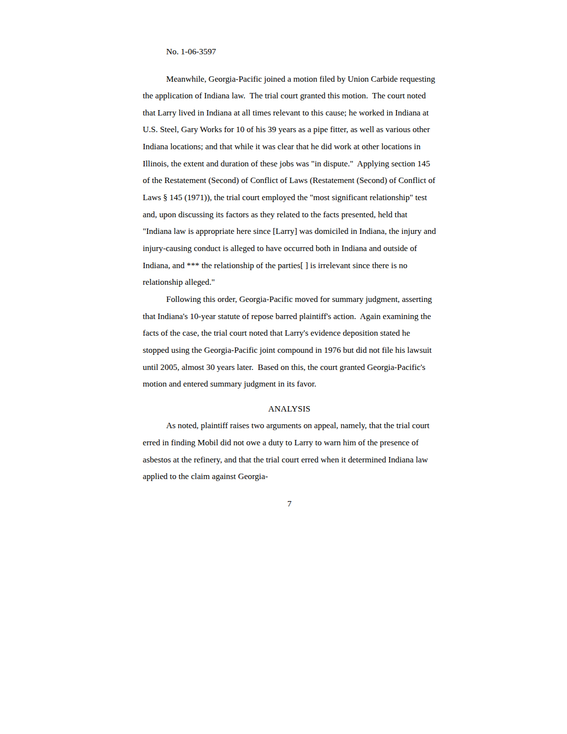No. 1-06-3597
Meanwhile, Georgia-Pacific joined a motion filed by Union Carbide requesting the application of Indiana law. The trial court granted this motion. The court noted that Larry lived in Indiana at all times relevant to this cause; he worked in Indiana at U.S. Steel, Gary Works for 10 of his 39 years as a pipe fitter, as well as various other Indiana locations; and that while it was clear that he did work at other locations in Illinois, the extent and duration of these jobs was "in dispute." Applying section 145 of the Restatement (Second) of Conflict of Laws (Restatement (Second) of Conflict of Laws § 145 (1971)), the trial court employed the "most significant relationship" test and, upon discussing its factors as they related to the facts presented, held that "Indiana law is appropriate here since [Larry] was domiciled in Indiana, the injury and injury-causing conduct is alleged to have occurred both in Indiana and outside of Indiana, and *** the relationship of the parties[ ] is irrelevant since there is no relationship alleged."
Following this order, Georgia-Pacific moved for summary judgment, asserting that Indiana's 10-year statute of repose barred plaintiff's action. Again examining the facts of the case, the trial court noted that Larry's evidence deposition stated he stopped using the Georgia-Pacific joint compound in 1976 but did not file his lawsuit until 2005, almost 30 years later. Based on this, the court granted Georgia-Pacific's motion and entered summary judgment in its favor.
Analysis
As noted, plaintiff raises two arguments on appeal, namely, that the trial court erred in finding Mobil did not owe a duty to Larry to warn him of the presence of asbestos at the refinery, and that the trial court erred when it determined Indiana law applied to the claim against Georgia-
7